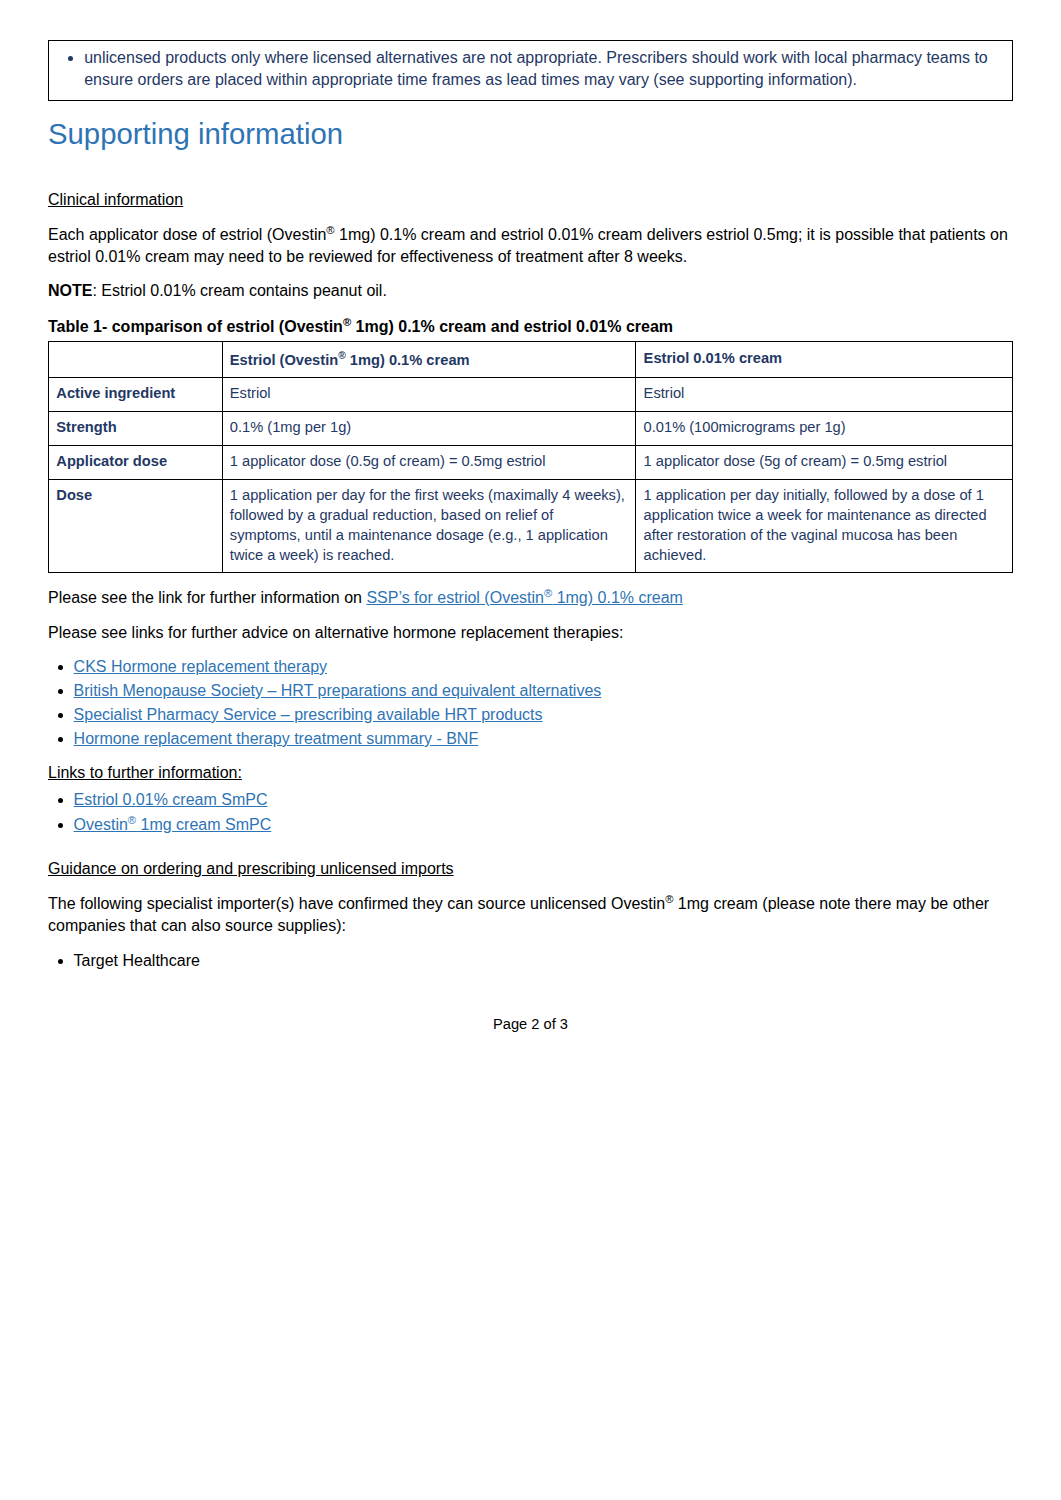unlicensed products only where licensed alternatives are not appropriate. Prescribers should work with local pharmacy teams to ensure orders are placed within appropriate time frames as lead times may vary (see supporting information).
Supporting information
Clinical information
Each applicator dose of estriol (Ovestin® 1mg) 0.1% cream and estriol 0.01% cream delivers estriol 0.5mg; it is possible that patients on estriol 0.01% cream may need to be reviewed for effectiveness of treatment after 8 weeks.
NOTE: Estriol 0.01% cream contains peanut oil.
Table 1- comparison of estriol (Ovestin® 1mg) 0.1% cream and estriol 0.01% cream
| | Estriol (Ovestin ® 1mg) 0.1% cream | Estriol 0.01% cream |
| --- | --- | --- |
| Active ingredient | Estriol | Estriol |
| Strength | 0.1% (1mg per 1g) | 0.01% (100micrograms per 1g) |
| Applicator dose | 1 applicator dose (0.5g of cream) = 0.5mg estriol | 1 applicator dose (5g of cream) = 0.5mg estriol |
| Dose | 1 application per day for the first weeks (maximally 4 weeks), followed by a gradual reduction, based on relief of symptoms, until a maintenance dosage (e.g., 1 application twice a week) is reached. | 1 application per day initially, followed by a dose of 1 application twice a week for maintenance as directed after restoration of the vaginal mucosa has been achieved. |
Please see the link for further information on SSP’s for estriol (Ovestin® 1mg) 0.1% cream
Please see links for further advice on alternative hormone replacement therapies:
CKS Hormone replacement therapy
British Menopause Society – HRT preparations and equivalent alternatives
Specialist Pharmacy Service – prescribing available HRT products
Hormone replacement therapy treatment summary - BNF
Links to further information:
Estriol 0.01% cream SmPC
Ovestin® 1mg cream SmPC
Guidance on ordering and prescribing unlicensed imports
The following specialist importer(s) have confirmed they can source unlicensed Ovestin® 1mg cream (please note there may be other companies that can also source supplies):
Target Healthcare
Page 2 of 3